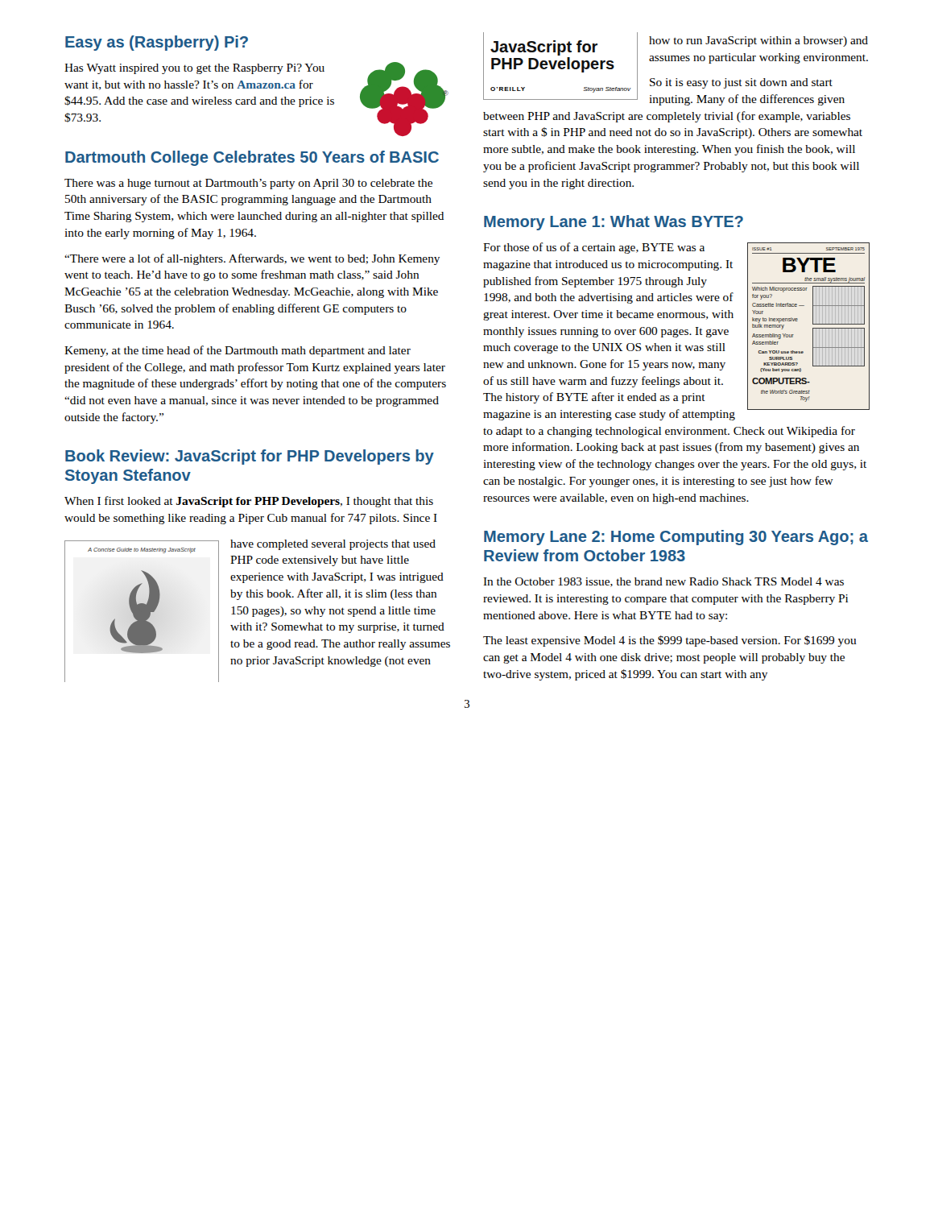Easy as (Raspberry) Pi?
®
Has Wyatt inspired you to get the Raspberry Pi? You want it, but with no hassle? It’s on Amazon.ca for $44.95. Add the case and wireless card and the price is $73.93.
Dartmouth College Celebrates 50 Years of BASIC
There was a huge turnout at Dartmouth’s party on April 30 to celebrate the 50th anniversary of the BASIC programming language and the Dartmouth Time Sharing System, which were launched during an all-nighter that spilled into the early morning of May 1, 1964.
“There were a lot of all-nighters. Afterwards, we went to bed; John Kemeny went to teach. He’d have to go to some freshman math class,” said John McGeachie ’65 at the celebration Wednesday. McGeachie, along with Mike Busch ’66, solved the problem of enabling different GE computers to communicate in 1964.
Kemeny, at the time head of the Dartmouth math department and later president of the College, and math professor Tom Kurtz explained years later the magnitude of these undergrads’ effort by noting that one of the computers “did not even have a manual, since it was never intended to be programmed outside the factory.”
Book Review: JavaScript for PHP Developers by Stoyan Stefanov
When I first looked at JavaScript for PHP Developers, I thought that this would be something like reading a Piper Cub manual for 747 pilots. Since I
A Concise Guide to Mastering JavaScript
JavaScript for
PHP Developers
O’REILLY Stoyan Stefanov
have completed several projects that used PHP code extensively but have little experience with JavaScript, I was intrigued by this book. After all, it is slim (less than 150 pages), so why not spend a little time with it? Somewhat to my surprise, it turned to be a good read. The author really assumes no prior JavaScript knowledge (not even how to run JavaScript within a browser) and assumes no particular working environment.
So it is easy to just sit down and start inputing. Many of the differences given between PHP and JavaScript are completely trivial (for example, variables start with a $ in PHP and need not do so in JavaScript). Others are somewhat more subtle, and make the book interesting. When you finish the book, will you be a proficient JavaScript programmer? Probably not, but this book will send you in the right direction.
Memory Lane 1: What Was BYTE?
ISSUE #1 SEPTEMBER 1975
BYTE
the small systems journal
Which Microprocessor
for you?
Cassette Interface — Your
key to inexpensive bulk memory
Assembling Your Assembler
Can YOU use these SURPLUS
KEYBOARDS?
(You bet you can)
COMPUTERS-
the World’s Greatest Toy!
For those of us of a certain age, BYTE was a magazine that introduced us to microcomputing. It published from September 1975 through July 1998, and both the advertising and articles were of great interest. Over time it became enormous, with monthly issues running to over 600 pages. It gave much coverage to the UNIX OS when it was still new and unknown. Gone for 15 years now, many of us still have warm and fuzzy feelings about it. The history of BYTE after it ended as a print magazine is an interesting case study of attempting to adapt to a changing technological environment. Check out Wikipedia for more information. Looking back at past issues (from my basement) gives an interesting view of the technology changes over the years. For the old guys, it can be nostalgic. For younger ones, it is interesting to see just how few resources were available, even on high-end machines.
Memory Lane 2: Home Computing 30 Years Ago; a Review from October 1983
In the October 1983 issue, the brand new Radio Shack TRS Model 4 was reviewed. It is interesting to compare that computer with the Raspberry Pi mentioned above. Here is what BYTE had to say:
The least expensive Model 4 is the $999 tape-based version. For $1699 you can get a Model 4 with one disk drive; most people will probably buy the two-drive system, priced at $1999. You can start with any
3